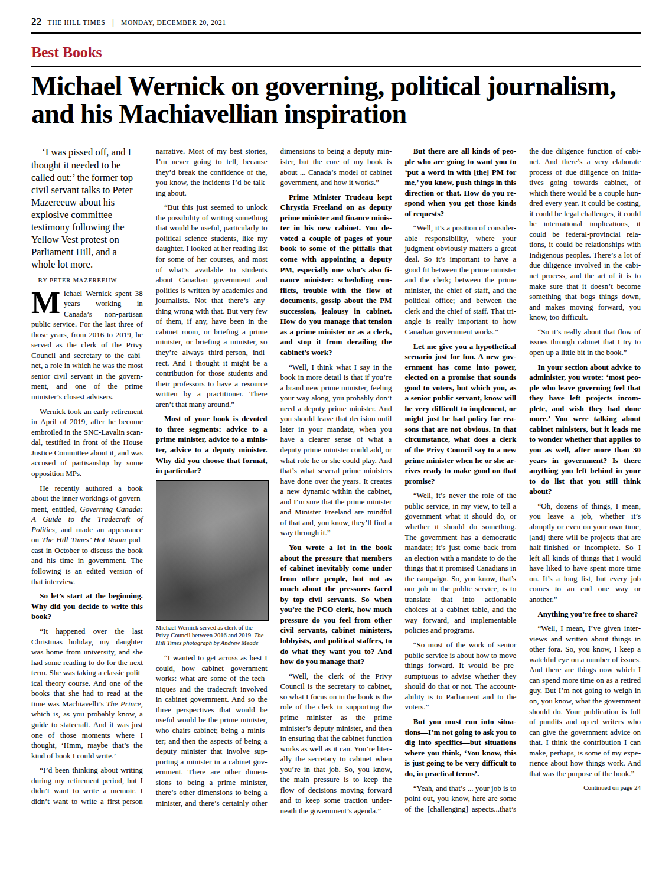22 The Hill Times | Monday, December 20, 2021
Best Books
Michael Wernick on governing, political journalism, and his Machiavellian inspiration
‘I was pissed off, and I thought it needed to be called out:’ the former top civil servant talks to Peter Mazereeuw about his explosive committee testimony following the Yellow Vest protest on Parliament Hill, and a whole lot more.
By Peter Mazereeuw
Michael Wernick spent 38 years working in Canada’s non-partisan public service. For the last three of those years, from 2016 to 2019, he served as the clerk of the Privy Council and secretary to the cabinet, a role in which he was the most senior civil servant in the government, and one of the prime minister’s closest advisers.
Wernick took an early retirement in April of 2019, after he become embroiled in the SNC-Lavalin scandal, testified in front of the House Justice Committee about it, and was accused of partisanship by some opposition MPs.
He recently authored a book about the inner workings of government, entitled, Governing Canada: A Guide to the Tradecraft of Politics, and made an appearance on The Hill Times’ Hot Room podcast in October to discuss the book and his time in government. The following is an edited version of that interview.
So let’s start at the beginning. Why did you decide to write this book?
“It happened over the last Christmas holiday, my daughter was home from university, and she had some reading to do for the next term. She was taking a classic political theory course. And one of the books that she had to read at the time was Machiavelli’s The Prince, which is, as you probably know, a guide to statecraft. And it was just one of those moments where I thought, ‘Hmm, maybe that’s the kind of book I could write.’
“I’d been thinking about writing during my retirement period, but I didn’t want to write a memoir. I didn’t want to write a first-person narrative. Most of my best stories, I’m never going to tell, because they’d break the confidence of the, you know, the incidents I’d be talking about.
“But this just seemed to unlock the possibility of writing something that would be useful, particularly to political science students, like my daughter. I looked at her reading list for some of her courses, and most of what’s available to students about Canadian government and politics is written by academics and journalists. Not that there’s anything wrong with that. But very few of them, if any, have been in the cabinet room, or briefing a prime minister, or briefing a minister, so they’re always third-person, indirect. And I thought it might be a contribution for those students and their professors to have a resource written by a practitioner. There aren’t that many around.”
Most of your book is devoted to three segments: advice to a prime minister, advice to a minister, advice to a deputy minister. Why did you choose that format, in particular?
Michael Wernick served as clerk of the Privy Council between 2016 and 2019. The Hill Times photograph by Andrew Meade
“I wanted to get across as best I could, how cabinet government works: what are some of the techniques and the tradecraft involved in cabinet government. And so the three perspectives that would be useful would be the prime minister, who chairs cabinet; being a minister; and then the aspects of being a deputy minister that involve supporting a minister in a cabinet government. There are other dimensions to being a prime minister, there’s other dimensions to being a minister, and there’s certainly other dimensions to being a deputy minister, but the core of my book is about ... Canada’s model of cabinet government, and how it works.”
Prime Minister Trudeau kept Chrystia Freeland on as deputy prime minister and finance minister in his new cabinet. You devoted a couple of pages of your book to some of the pitfalls that come with appointing a deputy PM, especially one who’s also finance minister: scheduling conflicts, trouble with the flow of documents, gossip about the PM succession, jealousy in cabinet. How do you manage that tension as a prime minister or as a clerk, and stop it from derailing the cabinet’s work?
“Well, I think what I say in the book in more detail is that if you’re a brand new prime minister, feeling your way along, you probably don’t need a deputy prime minister. And you should leave that decision until later in your mandate, when you have a clearer sense of what a deputy prime minister could add, or what role he or she could play. And that’s what several prime ministers have done over the years. It creates a new dynamic within the cabinet, and I’m sure that the prime minister and Minister Freeland are mindful of that and, you know, they’ll find a way through it.”
You wrote a lot in the book about the pressure that members of cabinet inevitably come under from other people, but not as much about the pressures faced by top civil servants. So when you’re the PCO clerk, how much pressure do you feel from other civil servants, cabinet ministers, lobbyists, and political staffers, to do what they want you to? And how do you manage that?
“Well, the clerk of the Privy Council is the secretary to cabinet, so what I focus on in the book is the role of the clerk in supporting the prime minister as the prime minister’s deputy minister, and then in ensuring that the cabinet function works as well as it can. You’re literally the secretary to cabinet when you’re in that job. So, you know, the main pressure is to keep the flow of decisions moving forward and to keep some traction underneath the government’s agenda.”
But there are all kinds of people who are going to want you to ‘put a word in with [the] PM for me,’ you know, push things in this direction or that. How do you respond when you get those kinds of requests?
“Well, it’s a position of considerable responsibility, where your judgment obviously matters a great deal. So it’s important to have a good fit between the prime minister and the clerk; between the prime minister, the chief of staff, and the political office; and between the clerk and the chief of staff. That triangle is really important to how Canadian government works.”
Let me give you a hypothetical scenario just for fun. A new government has come into power, elected on a promise that sounds good to voters, but which you, as a senior public servant, know will be very difficult to implement, or might just be bad policy for reasons that are not obvious. In that circumstance, what does a clerk of the Privy Council say to a new prime minister when he or she arrives ready to make good on that promise?
“Well, it’s never the role of the public service, in my view, to tell a government what it should do, or whether it should do something. The government has a democratic mandate; it’s just come back from an election with a mandate to do the things that it promised Canadians in the campaign. So, you know, that’s our job in the public service, is to translate that into actionable choices at a cabinet table, and the way forward, and implementable policies and programs.
“So most of the work of senior public service is about how to move things forward. It would be presumptuous to advise whether they should do that or not. The accountability is to Parliament and to the voters.”
But you must run into situations—I’m not going to ask you to dig into specifics—but situations where you think, ‘You know, this is just going to be very difficult to do, in practical terms’.
“Yeah, and that’s ... your job is to point out, you know, here are some of the [challenging] aspects...that’s the due diligence function of cabinet. And there’s a very elaborate process of due diligence on initiatives going towards cabinet, of which there would be a couple hundred every year. It could be costing, it could be legal challenges, it could be international implications, it could be federal-provincial relations, it could be relationships with Indigenous peoples. There’s a lot of due diligence involved in the cabinet process, and the art of it is to make sure that it doesn’t become something that bogs things down, and makes moving forward, you know, too difficult.
“So it’s really about that flow of issues through cabinet that I try to open up a little bit in the book.”
In your section about advice to administer, you wrote: ‘most people who leave governing feel that they have left projects incomplete, and wish they had done more.’ You were talking about cabinet ministers, but it leads me to wonder whether that applies to you as well, after more than 30 years in government? Is there anything you left behind in your to do list that you still think about?
“Oh, dozens of things, I mean, you leave a job, whether it’s abruptly or even on your own time, [and] there will be projects that are half-finished or incomplete. So I left all kinds of things that I would have liked to have spent more time on. It’s a long list, but every job comes to an end one way or another.”
Anything you’re free to share?
“Well, I mean, I’ve given interviews and written about things in other fora. So, you know, I keep a watchful eye on a number of issues. And there are things now which I can spend more time on as a retired guy. But I’m not going to weigh in on, you know, what the government should do. Your publication is full of pundits and op-ed writers who can give the government advice on that. I think the contribution I can make, perhaps, is some of my experience about how things work. And that was the purpose of the book.”
Continued on page 24